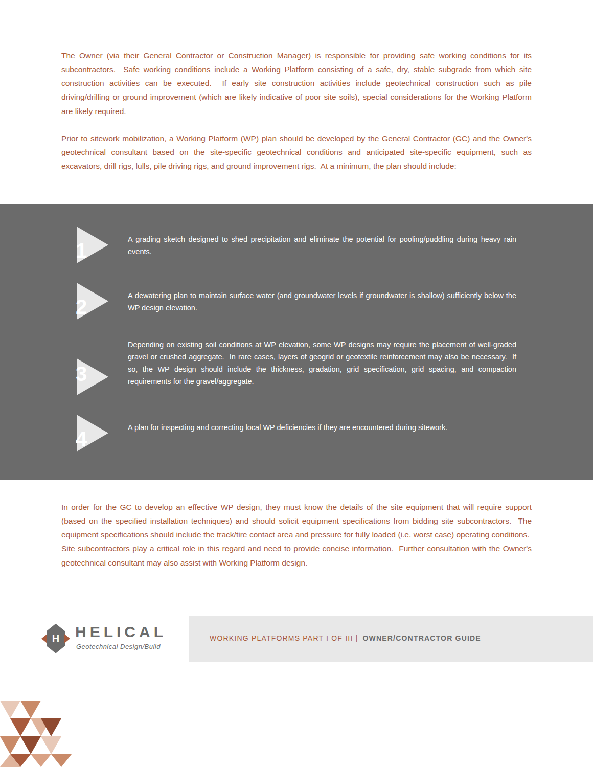The Owner (via their General Contractor or Construction Manager) is responsible for providing safe working conditions for its subcontractors. Safe working conditions include a Working Platform consisting of a safe, dry, stable subgrade from which site construction activities can be executed. If early site construction activities include geotechnical construction such as pile driving/drilling or ground improvement (which are likely indicative of poor site soils), special considerations for the Working Platform are likely required.
Prior to sitework mobilization, a Working Platform (WP) plan should be developed by the General Contractor (GC) and the Owner's geotechnical consultant based on the site-specific geotechnical conditions and anticipated site-specific equipment, such as excavators, drill rigs, lulls, pile driving rigs, and ground improvement rigs. At a minimum, the plan should include:
1
A grading sketch designed to shed precipitation and eliminate the potential for pooling/puddling during heavy rain events.
2
A dewatering plan to maintain surface water (and groundwater levels if groundwater is shallow) sufficiently below the WP design elevation.
3
Depending on existing soil conditions at WP elevation, some WP designs may require the placement of well-graded gravel or crushed aggregate. In rare cases, layers of geogrid or geotextile reinforcement may also be necessary. If so, the WP design should include the thickness, gradation, grid specification, grid spacing, and compaction requirements for the gravel/aggregate.
4
A plan for inspecting and correcting local WP deficiencies if they are encountered during sitework.
In order for the GC to develop an effective WP design, they must know the details of the site equipment that will require support (based on the specified installation techniques) and should solicit equipment specifications from bidding site subcontractors. The equipment specifications should include the track/tire contact area and pressure for fully loaded (i.e. worst case) operating conditions. Site subcontractors play a critical role in this regard and need to provide concise information. Further consultation with the Owner's geotechnical consultant may also assist with Working Platform design.
H
HELICAL
Geotechnical Design/Build
WORKING PLATFORMS PART I OF III | OWNER/CONTRACTOR GUIDE